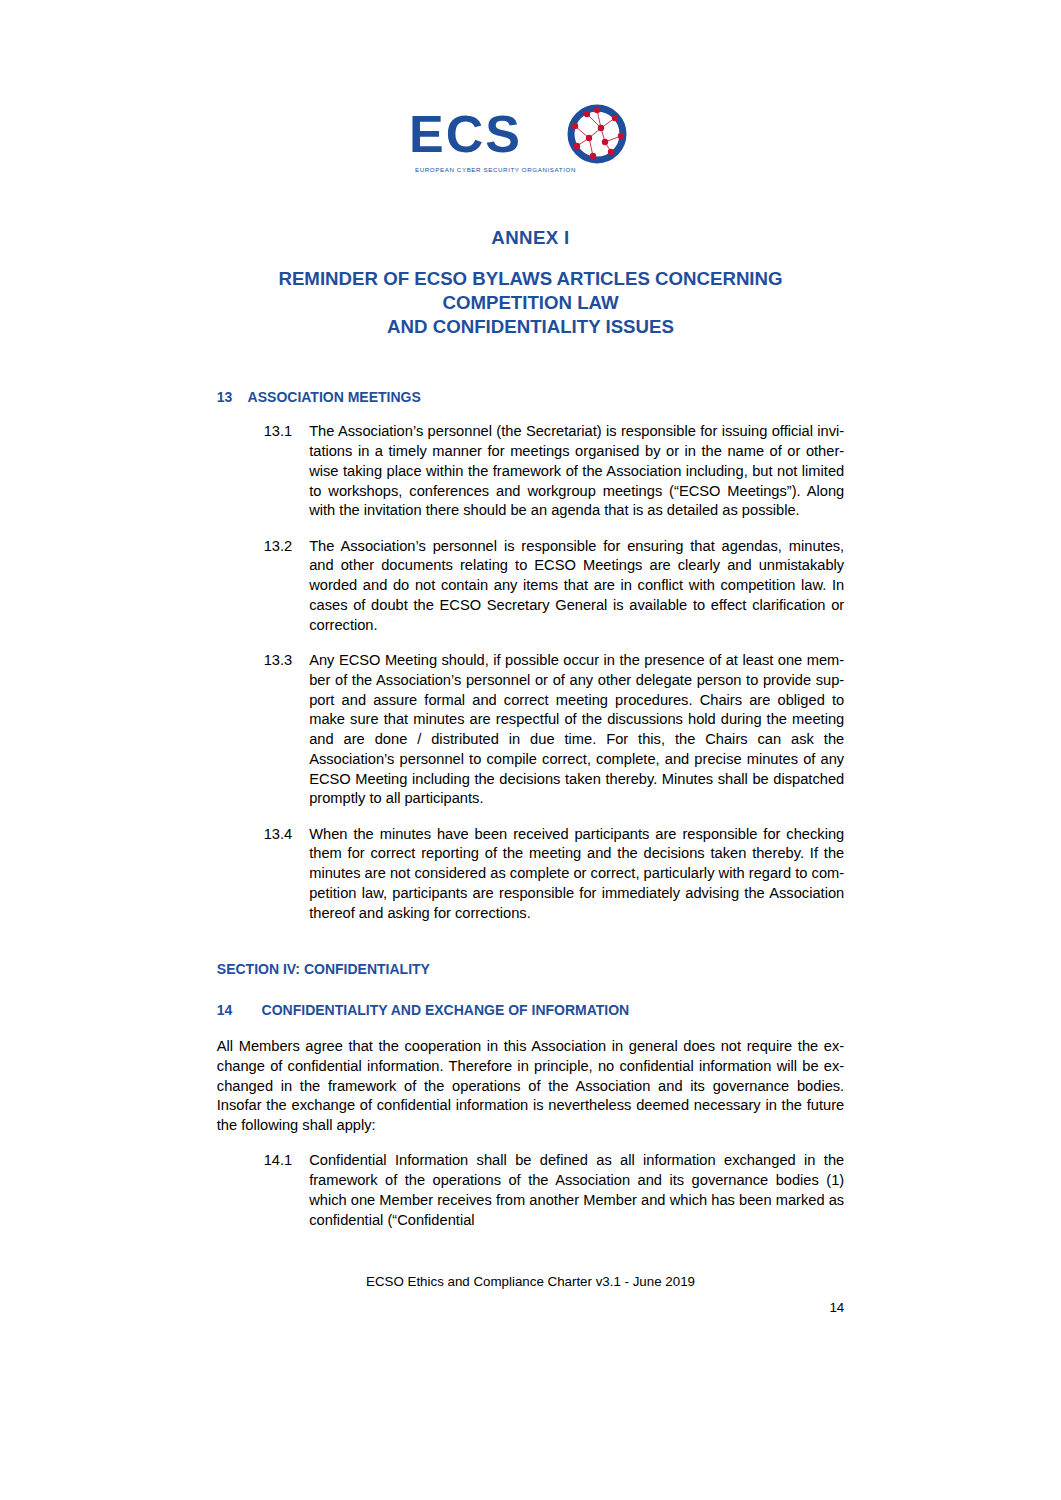ECS EUROPEAN CYBER SECURITY ORGANISATION
ANNEX I
REMINDER OF ECSO BYLAWS ARTICLES CONCERNING COMPETITION LAW
AND CONFIDENTIALITY ISSUES
13 ASSOCIATION MEETINGS
13.1
The Association’s personnel (the Secretariat) is responsible for issuing official invitations in a timely manner for meetings organised by or in the name of or otherwise taking place within the framework of the Association including, but not limited to workshops, conferences and workgroup meetings (“ECSO Meetings”). Along with the invitation there should be an agenda that is as detailed as possible.
13.2
The Association’s personnel is responsible for ensuring that agendas, minutes, and other documents relating to ECSO Meetings are clearly and unmistakably worded and do not contain any items that are in conflict with competition law. In cases of doubt the ECSO Secretary General is available to effect clarification or correction.
13.3
Any ECSO Meeting should, if possible occur in the presence of at least one member of the Association’s personnel or of any other delegate person to provide support and assure formal and correct meeting procedures. Chairs are obliged to make sure that minutes are respectful of the discussions hold during the meeting and are done / distributed in due time. For this, the Chairs can ask the Association’s personnel to compile correct, complete, and precise minutes of any ECSO Meeting including the decisions taken thereby. Minutes shall be dispatched promptly to all participants.
13.4
When the minutes have been received participants are responsible for checking them for correct reporting of the meeting and the decisions taken thereby. If the minutes are not considered as complete or correct, particularly with regard to competition law, participants are responsible for immediately advising the Association thereof and asking for corrections.
SECTION IV: CONFIDENTIALITY
14 CONFIDENTIALITY AND EXCHANGE OF INFORMATION
All Members agree that the cooperation in this Association in general does not require the exchange of confidential information. Therefore in principle, no confidential information will be exchanged in the framework of the operations of the Association and its governance bodies. Insofar the exchange of confidential information is nevertheless deemed necessary in the future the following shall apply:
14.1
Confidential Information shall be defined as all information exchanged in the framework of the operations of the Association and its governance bodies (1) which one Member receives from another Member and which has been marked as confidential (“Confidential
ECSO Ethics and Compliance Charter v3.1 - June 2019
14